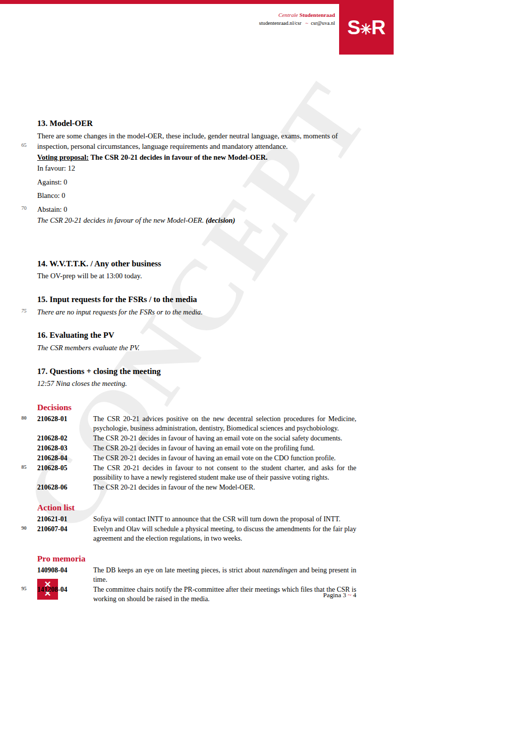CONCEPT
Centrale Studentenraad
studentenraad.nl/csr ~ csr@uva.nl
S✳R
13. Model-OER
There are some changes in the model-OER, these include, gender neutral language, exams, moments of
65inspection, personal circumstances, language requirements and mandatory attendance.
Voting proposal: The CSR 20-21 decides in favour of the new Model-OER.
In favour: 12
Against: 0
Blanco: 0
70 Abstain: 0
The CSR 20-21 decides in favour of the new Model-OER. (decision)
14. W.V.T.T.K. / Any other business
The OV-prep will be at 13:00 today.
15. Input requests for the FSRs / to the media
75 There are no input requests for the FSRs or to the media.
16. Evaluating the PV
The CSR members evaluate the PV.
17. Questions + closing the meeting
12:57 Nina closes the meeting.
Decisions
| 80 210628-01 | The CSR 20-21 advices positive on the new decentral selection procedures for Medicine, psychologie, business administration, dentistry, Biomedical sciences and psychobiology. |
| 210628-02 | The CSR 20-21 decides in favour of having an email vote on the social safety documents. |
| 210628-03 | The CSR 20-21 decides in favour of having an email vote on the profiling fund. |
| 210628-04 | The CSR 20-21 decides in favour of having an email vote on the CDO function profile. |
| 85 210628-05 | The CSR 20-21 decides in favour to not consent to the student charter, and asks for the possibility to have a newly registered student make use of their passive voting rights. |
| 210628-06 | The CSR 20-21 decides in favour of the new Model-OER. |
Action list
| 210621-01 | Sofiya will contact INTT to announce that the CSR will turn down the proposal of INTT. |
| 90 210607-04 | Evelyn and Olav will schedule a physical meeting, to discuss the amendments for the fair play agreement and the election regulations, in two weeks. |
Pro memoria
| 140908-04 | The DB keeps an eye on late meeting pieces, is strict about nazendingen and being present in time. |
| 95 141208-04 | The committee chairs notify the PR-committee after their meetings which files that the CSR is working on should be raised in the media. |
✕
✕
Pagina 3 ~ 4